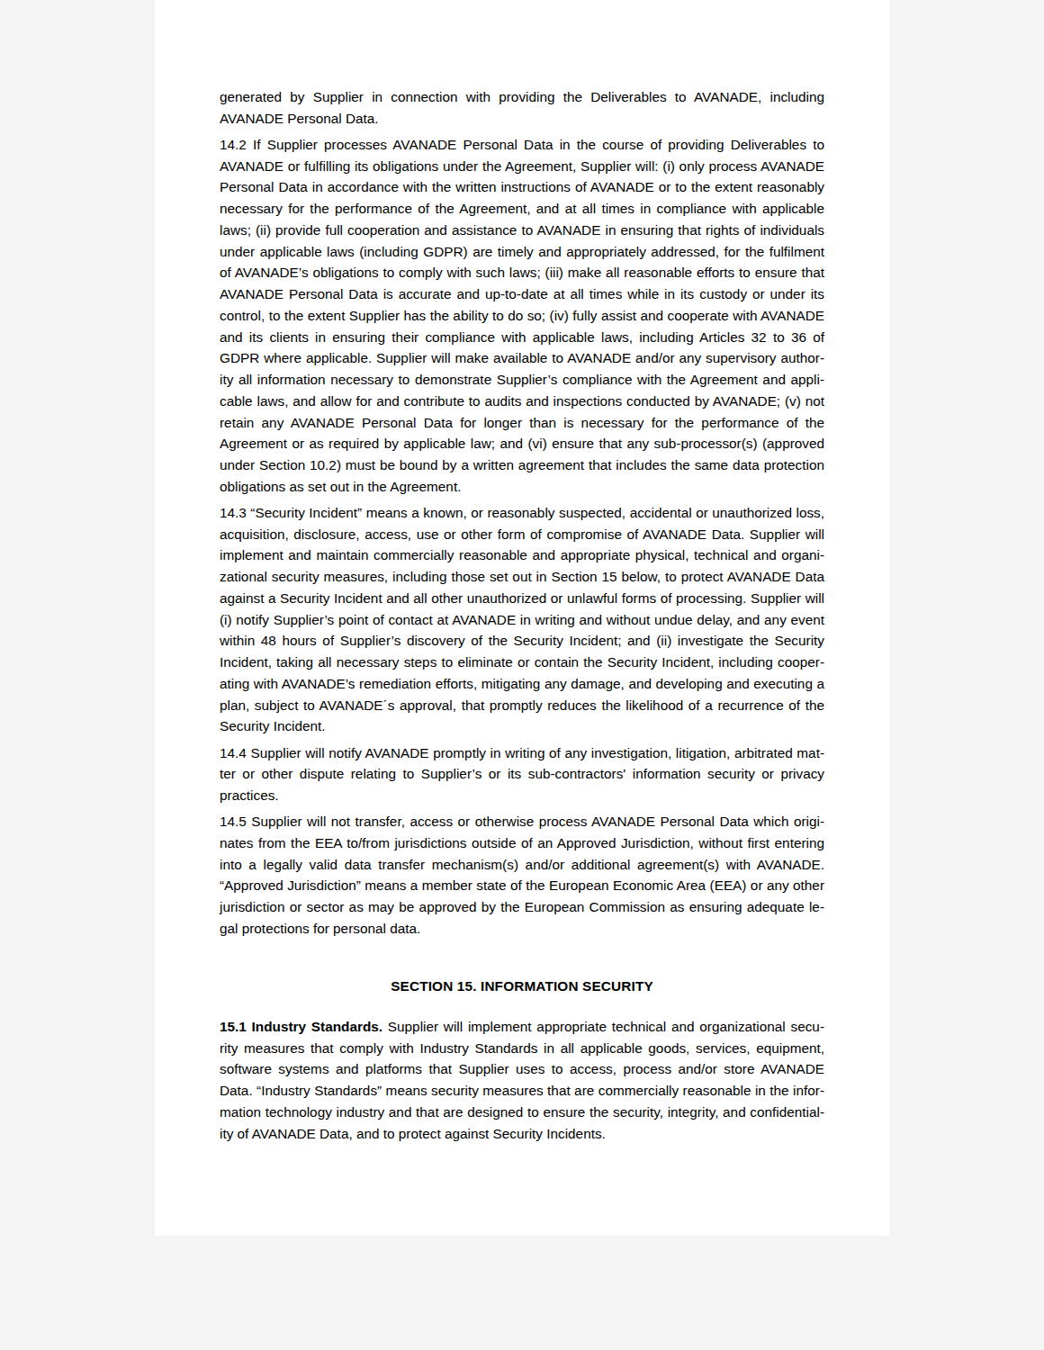generated by Supplier in connection with providing the Deliverables to AVANADE, including AVANADE Personal Data.
14.2 If Supplier processes AVANADE Personal Data in the course of providing Deliverables to AVANADE or fulfilling its obligations under the Agreement, Supplier will: (i) only process AVANADE Personal Data in accordance with the written instructions of AVANADE or to the extent reasonably necessary for the performance of the Agreement, and at all times in compliance with applicable laws; (ii) provide full cooperation and assistance to AVANADE in ensuring that rights of individuals under applicable laws (including GDPR) are timely and appropriately addressed, for the fulfilment of AVANADE’s obligations to comply with such laws; (iii) make all reasonable efforts to ensure that AVANADE Personal Data is accurate and up-to-date at all times while in its custody or under its control, to the extent Supplier has the ability to do so; (iv) fully assist and cooperate with AVANADE and its clients in ensuring their compliance with applicable laws, including Articles 32 to 36 of GDPR where applicable. Supplier will make available to AVANADE and/or any supervisory authority all information necessary to demonstrate Supplier’s compliance with the Agreement and applicable laws, and allow for and contribute to audits and inspections conducted by AVANADE; (v) not retain any AVANADE Personal Data for longer than is necessary for the performance of the Agreement or as required by applicable law; and (vi) ensure that any sub-processor(s) (approved under Section 10.2) must be bound by a written agreement that includes the same data protection obligations as set out in the Agreement.
14.3 “Security Incident” means a known, or reasonably suspected, accidental or unauthorized loss, acquisition, disclosure, access, use or other form of compromise of AVANADE Data. Supplier will implement and maintain commercially reasonable and appropriate physical, technical and organizational security measures, including those set out in Section 15 below, to protect AVANADE Data against a Security Incident and all other unauthorized or unlawful forms of processing. Supplier will (i) notify Supplier’s point of contact at AVANADE in writing and without undue delay, and any event within 48 hours of Supplier’s discovery of the Security Incident; and (ii) investigate the Security Incident, taking all necessary steps to eliminate or contain the Security Incident, including cooperating with AVANADE’s remediation efforts, mitigating any damage, and developing and executing a plan, subject to AVANADE´s approval, that promptly reduces the likelihood of a recurrence of the Security Incident.
14.4 Supplier will notify AVANADE promptly in writing of any investigation, litigation, arbitrated matter or other dispute relating to Supplier’s or its sub-contractors' information security or privacy practices.
14.5 Supplier will not transfer, access or otherwise process AVANADE Personal Data which originates from the EEA to/from jurisdictions outside of an Approved Jurisdiction, without first entering into a legally valid data transfer mechanism(s) and/or additional agreement(s) with AVANADE. “Approved Jurisdiction” means a member state of the European Economic Area (EEA) or any other jurisdiction or sector as may be approved by the European Commission as ensuring adequate legal protections for personal data.
Section 15. Information Security
15.1 Industry Standards. Supplier will implement appropriate technical and organizational security measures that comply with Industry Standards in all applicable goods, services, equipment, software systems and platforms that Supplier uses to access, process and/or store AVANADE Data. “Industry Standards” means security measures that are commercially reasonable in the information technology industry and that are designed to ensure the security, integrity, and confidentiality of AVANADE Data, and to protect against Security Incidents.